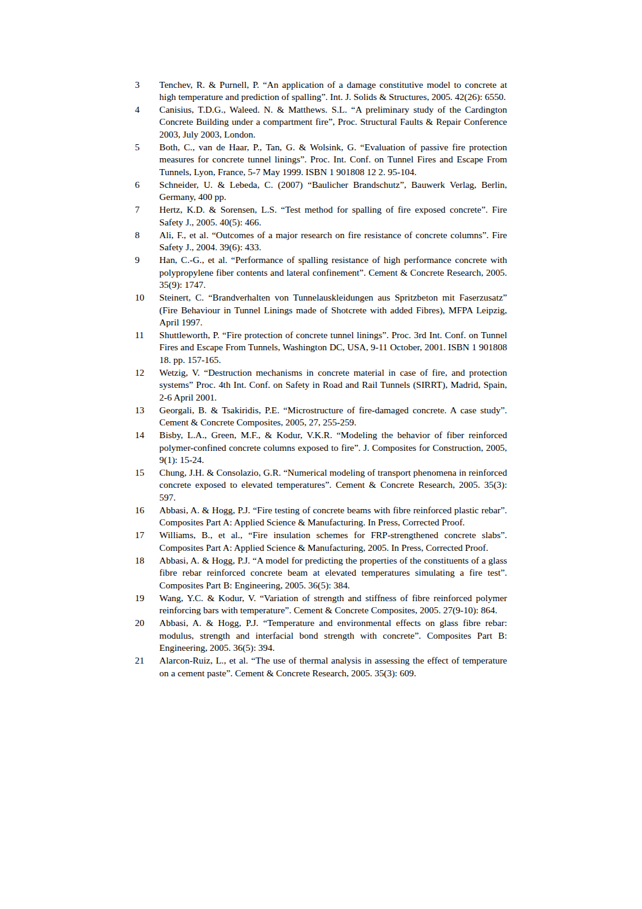3 Tenchev, R. & Purnell, P. “An application of a damage constitutive model to concrete at high temperature and prediction of spalling”. Int. J. Solids & Structures, 2005. 42(26): 6550.
4 Canisius, T.D.G., Waleed. N. & Matthews. S.L. “A preliminary study of the Cardington Concrete Building under a compartment fire”, Proc. Structural Faults & Repair Conference 2003, July 2003, London.
5 Both, C., van de Haar, P., Tan, G. & Wolsink, G. “Evaluation of passive fire protection measures for concrete tunnel linings”. Proc. Int. Conf. on Tunnel Fires and Escape From Tunnels, Lyon, France, 5-7 May 1999. ISBN 1 901808 12 2. 95-104.
6 Schneider, U. & Lebeda, C. (2007) “Baulicher Brandschutz”, Bauwerk Verlag, Berlin, Germany, 400 pp.
7 Hertz, K.D. & Sorensen, L.S. “Test method for spalling of fire exposed concrete”. Fire Safety J., 2005. 40(5): 466.
8 Ali, F., et al. “Outcomes of a major research on fire resistance of concrete columns”. Fire Safety J., 2004. 39(6): 433.
9 Han, C.-G., et al. “Performance of spalling resistance of high performance concrete with polypropylene fiber contents and lateral confinement”. Cement & Concrete Research, 2005. 35(9): 1747.
10 Steinert, C. “Brandverhalten von Tunnelauskleidungen aus Spritzbeton mit Faserzusatz” (Fire Behaviour in Tunnel Linings made of Shotcrete with added Fibres), MFPA Leipzig, April 1997.
11 Shuttleworth, P. “Fire protection of concrete tunnel linings”. Proc. 3rd Int. Conf. on Tunnel Fires and Escape From Tunnels, Washington DC, USA, 9-11 October, 2001. ISBN 1 901808 18. pp. 157-165.
12 Wetzig, V. “Destruction mechanisms in concrete material in case of fire, and protection systems” Proc. 4th Int. Conf. on Safety in Road and Rail Tunnels (SIRRT), Madrid, Spain, 2-6 April 2001.
13 Georgali, B. & Tsakiridis, P.E. “Microstructure of fire-damaged concrete. A case study”. Cement & Concrete Composites, 2005, 27, 255-259.
14 Bisby, L.A., Green, M.F., & Kodur, V.K.R. “Modeling the behavior of fiber reinforced polymer-confined concrete columns exposed to fire”. J. Composites for Construction, 2005, 9(1): 15-24.
15 Chung, J.H. & Consolazio, G.R. “Numerical modeling of transport phenomena in reinforced concrete exposed to elevated temperatures”. Cement & Concrete Research, 2005. 35(3): 597.
16 Abbasi, A. & Hogg, P.J. “Fire testing of concrete beams with fibre reinforced plastic rebar”. Composites Part A: Applied Science & Manufacturing. In Press, Corrected Proof.
17 Williams, B., et al., “Fire insulation schemes for FRP-strengthened concrete slabs”. Composites Part A: Applied Science & Manufacturing, 2005. In Press, Corrected Proof.
18 Abbasi, A. & Hogg, P.J. “A model for predicting the properties of the constituents of a glass fibre rebar reinforced concrete beam at elevated temperatures simulating a fire test”. Composites Part B: Engineering, 2005. 36(5): 384.
19 Wang, Y.C. & Kodur, V. “Variation of strength and stiffness of fibre reinforced polymer reinforcing bars with temperature”. Cement & Concrete Composites, 2005. 27(9-10): 864.
20 Abbasi, A. & Hogg, P.J. “Temperature and environmental effects on glass fibre rebar: modulus, strength and interfacial bond strength with concrete”. Composites Part B: Engineering, 2005. 36(5): 394.
21 Alarcon-Ruiz, L., et al. “The use of thermal analysis in assessing the effect of temperature on a cement paste”. Cement & Concrete Research, 2005. 35(3): 609.